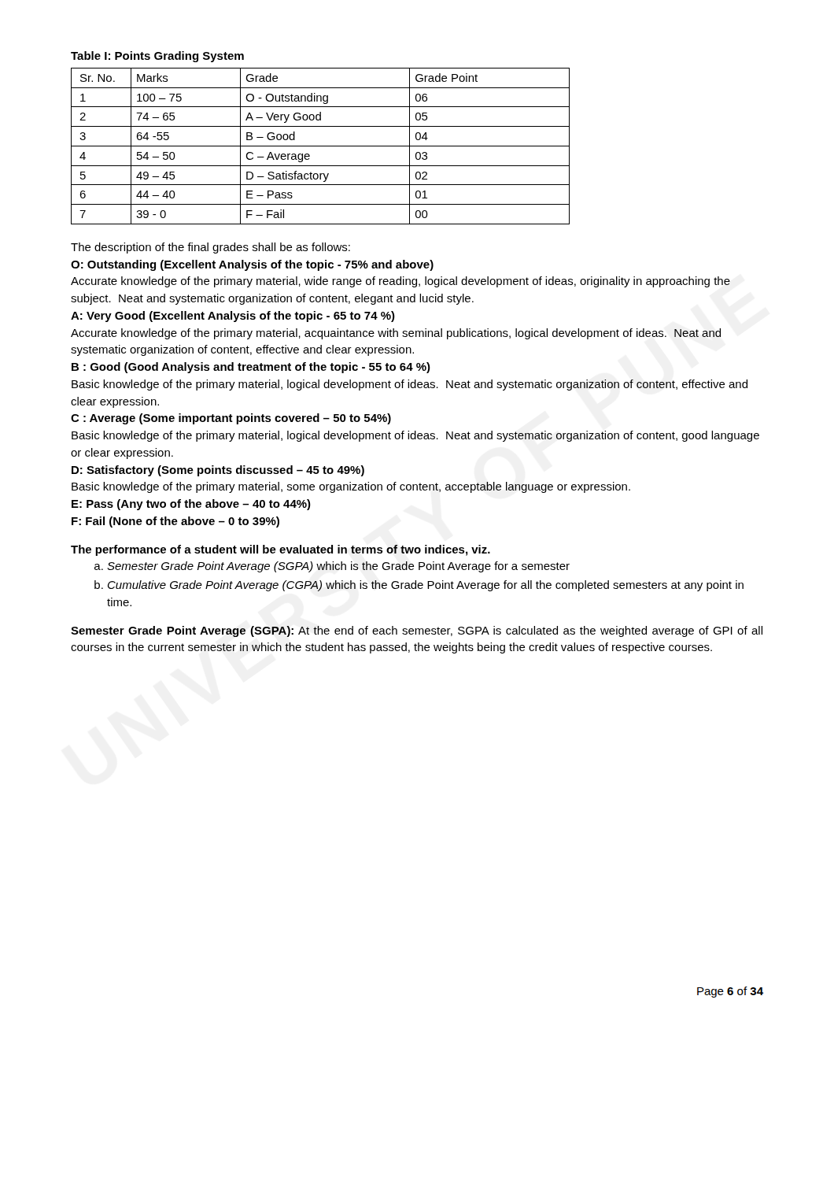UNIVERSITY OF PUNE
Table I: Points Grading System
| Sr. No. | Marks | Grade | Grade Point |
| 1 | 100 – 75 | O - Outstanding | 06 |
| 2 | 74 – 65 | A – Very Good | 05 |
| 3 | 64 -55 | B – Good | 04 |
| 4 | 54 – 50 | C – Average | 03 |
| 5 | 49 – 45 | D – Satisfactory | 02 |
| 6 | 44 – 40 | E – Pass | 01 |
| 7 | 39 - 0 | F – Fail | 00 |
The description of the final grades shall be as follows:
O: Outstanding (Excellent Analysis of the topic - 75% and above)
Accurate knowledge of the primary material, wide range of reading, logical development of ideas, originality in approaching the subject. Neat and systematic organization of content, elegant and lucid style.
A: Very Good (Excellent Analysis of the topic - 65 to 74 %)
Accurate knowledge of the primary material, acquaintance with seminal publications, logical development of ideas. Neat and systematic organization of content, effective and clear expression.
B : Good (Good Analysis and treatment of the topic - 55 to 64 %)
Basic knowledge of the primary material, logical development of ideas. Neat and systematic organization of content, effective and clear expression.
C : Average (Some important points covered – 50 to 54%)
Basic knowledge of the primary material, logical development of ideas. Neat and systematic organization of content, good language or clear expression.
D: Satisfactory (Some points discussed – 45 to 49%)
Basic knowledge of the primary material, some organization of content, acceptable language or expression.
E: Pass (Any two of the above – 40 to 44%)
F: Fail (None of the above – 0 to 39%)
The performance of a student will be evaluated in terms of two indices, viz.
Semester Grade Point Average (SGPA) which is the Grade Point Average for a semester
Cumulative Grade Point Average (CGPA) which is the Grade Point Average for all the completed semesters at any point in time.
Semester Grade Point Average (SGPA): At the end of each semester, SGPA is calculated as the weighted average of GPI of all courses in the current semester in which the student has passed, the weights being the credit values of respective courses.
Page 6 of 34